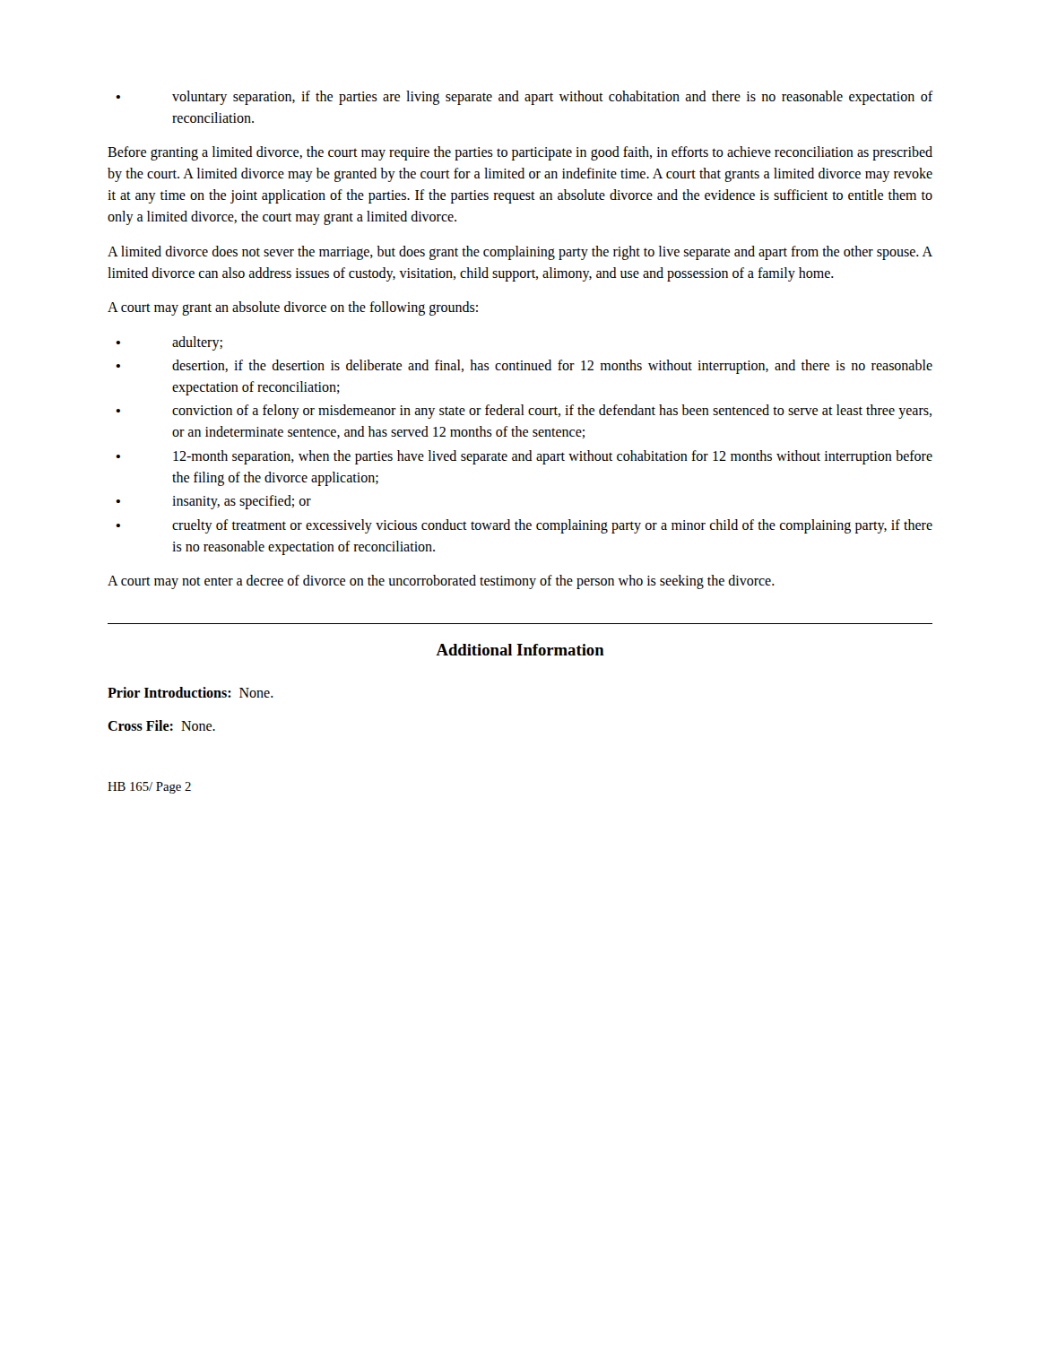voluntary separation, if the parties are living separate and apart without cohabitation and there is no reasonable expectation of reconciliation.
Before granting a limited divorce, the court may require the parties to participate in good faith, in efforts to achieve reconciliation as prescribed by the court. A limited divorce may be granted by the court for a limited or an indefinite time. A court that grants a limited divorce may revoke it at any time on the joint application of the parties. If the parties request an absolute divorce and the evidence is sufficient to entitle them to only a limited divorce, the court may grant a limited divorce.
A limited divorce does not sever the marriage, but does grant the complaining party the right to live separate and apart from the other spouse. A limited divorce can also address issues of custody, visitation, child support, alimony, and use and possession of a family home.
A court may grant an absolute divorce on the following grounds:
adultery;
desertion, if the desertion is deliberate and final, has continued for 12 months without interruption, and there is no reasonable expectation of reconciliation;
conviction of a felony or misdemeanor in any state or federal court, if the defendant has been sentenced to serve at least three years, or an indeterminate sentence, and has served 12 months of the sentence;
12-month separation, when the parties have lived separate and apart without cohabitation for 12 months without interruption before the filing of the divorce application;
insanity, as specified; or
cruelty of treatment or excessively vicious conduct toward the complaining party or a minor child of the complaining party, if there is no reasonable expectation of reconciliation.
A court may not enter a decree of divorce on the uncorroborated testimony of the person who is seeking the divorce.
Additional Information
Prior Introductions: None.
Cross File: None.
HB 165/ Page 2